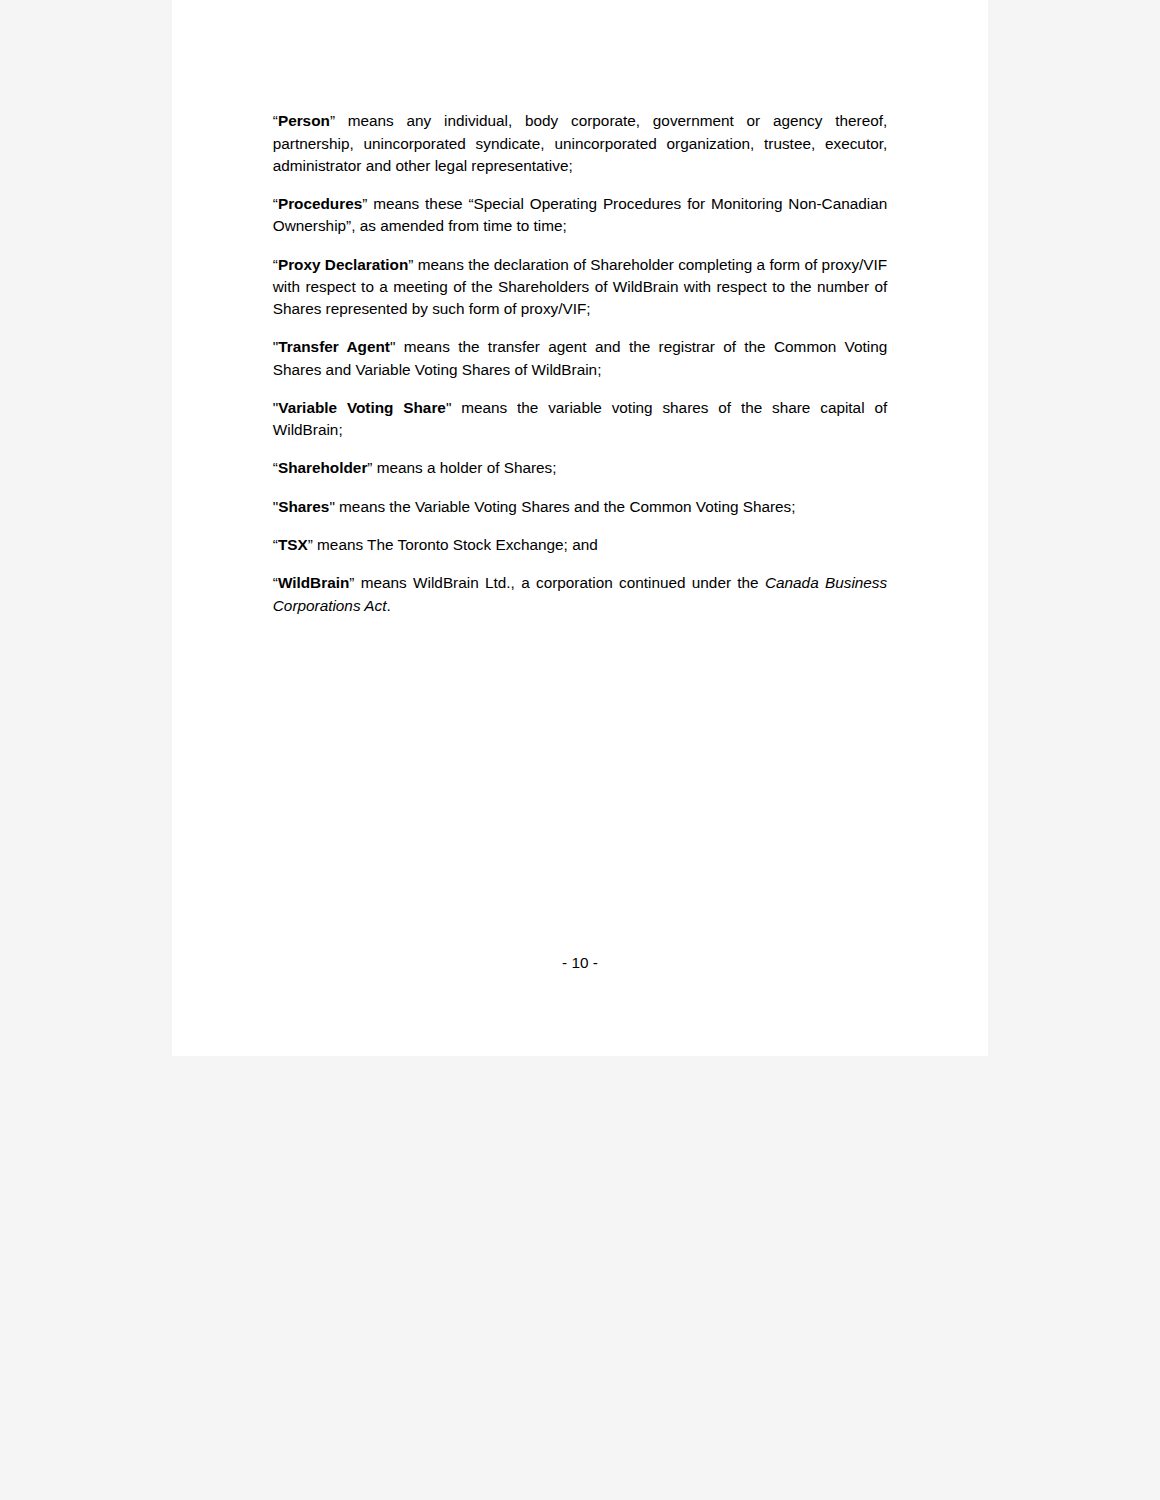“Person” means any individual, body corporate, government or agency thereof, partnership, unincorporated syndicate, unincorporated organization, trustee, executor, administrator and other legal representative;
“Procedures” means these “Special Operating Procedures for Monitoring Non-Canadian Ownership”, as amended from time to time;
“Proxy Declaration” means the declaration of Shareholder completing a form of proxy/VIF with respect to a meeting of the Shareholders of WildBrain with respect to the number of Shares represented by such form of proxy/VIF;
"Transfer Agent" means the transfer agent and the registrar of the Common Voting Shares and Variable Voting Shares of WildBrain;
"Variable Voting Share" means the variable voting shares of the share capital of WildBrain;
“Shareholder” means a holder of Shares;
"Shares" means the Variable Voting Shares and the Common Voting Shares;
“TSX” means The Toronto Stock Exchange; and
“WildBrain” means WildBrain Ltd., a corporation continued under the Canada Business Corporations Act.
- 10 -